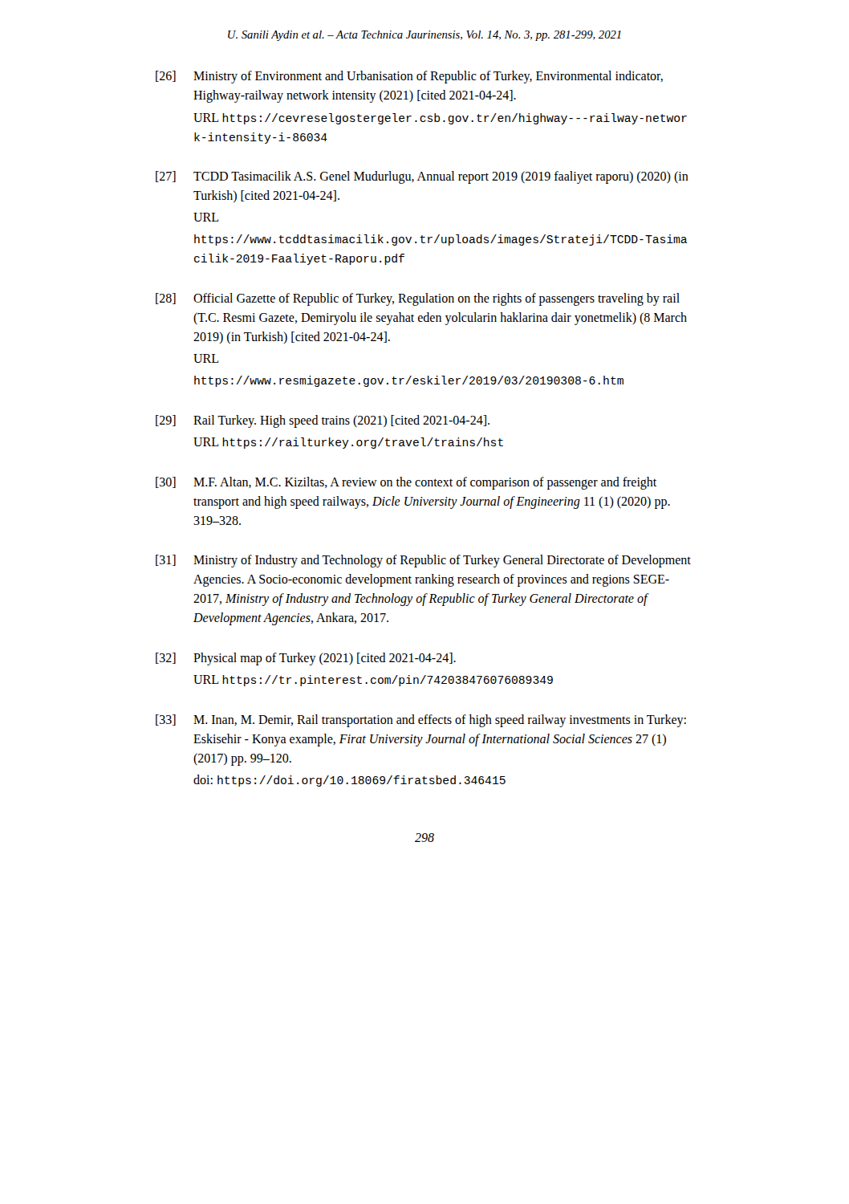U. Sanili Aydin et al. – Acta Technica Jaurinensis, Vol. 14, No. 3, pp. 281-299, 2021
[26] Ministry of Environment and Urbanisation of Republic of Turkey, Environmental indicator, Highway-railway network intensity (2021) [cited 2021-04-24].
URL https://cevreselgostergeler.csb.gov.tr/en/highway---railway-network-intensity-i-86034
[27] TCDD Tasimacilik A.S. Genel Mudurlugu, Annual report 2019 (2019 faaliyet raporu) (2020) (in Turkish) [cited 2021-04-24].
URL
https://www.tcddtasimacilik.gov.tr/uploads/images/Strateji/TCDD-Tasimacilik-2019-Faaliyet-Raporu.pdf
[28] Official Gazette of Republic of Turkey, Regulation on the rights of passengers traveling by rail (T.C. Resmi Gazete, Demiryolu ile seyahat eden yolcularin haklarina dair yonetmelik) (8 March 2019) (in Turkish) [cited 2021-04-24].
URL
https://www.resmigazete.gov.tr/eskiler/2019/03/20190308-6.htm
[29] Rail Turkey. High speed trains (2021) [cited 2021-04-24].
URL https://railturkey.org/travel/trains/hst
[30] M.F. Altan, M.C. Kiziltas, A review on the context of comparison of passenger and freight transport and high speed railways, Dicle University Journal of Engineering 11 (1) (2020) pp. 319–328.
[31] Ministry of Industry and Technology of Republic of Turkey General Directorate of Development Agencies. A Socio-economic development ranking research of provinces and regions SEGE-2017, Ministry of Industry and Technology of Republic of Turkey General Directorate of Development Agencies, Ankara, 2017.
[32] Physical map of Turkey (2021) [cited 2021-04-24].
URL https://tr.pinterest.com/pin/742038476076089349
[33] M. Inan, M. Demir, Rail transportation and effects of high speed railway investments in Turkey: Eskisehir - Konya example, Firat University Journal of International Social Sciences 27 (1) (2017) pp. 99–120.
doi: https://doi.org/10.18069/firatsbed.346415
298